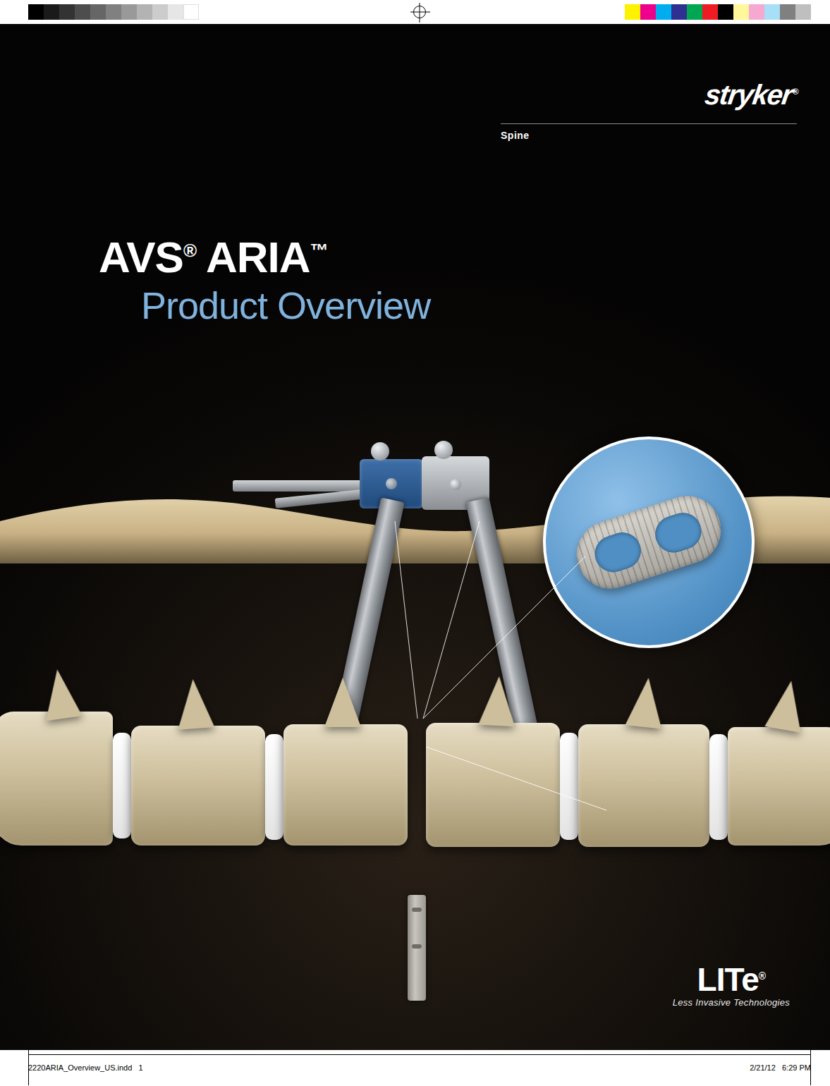stryker®
Spine
AVS® ARIA™
Product Overview
LITe®
Less Invasive Technologies
2220ARIA_Overview_US.indd 1
2/21/12 6:29 PM